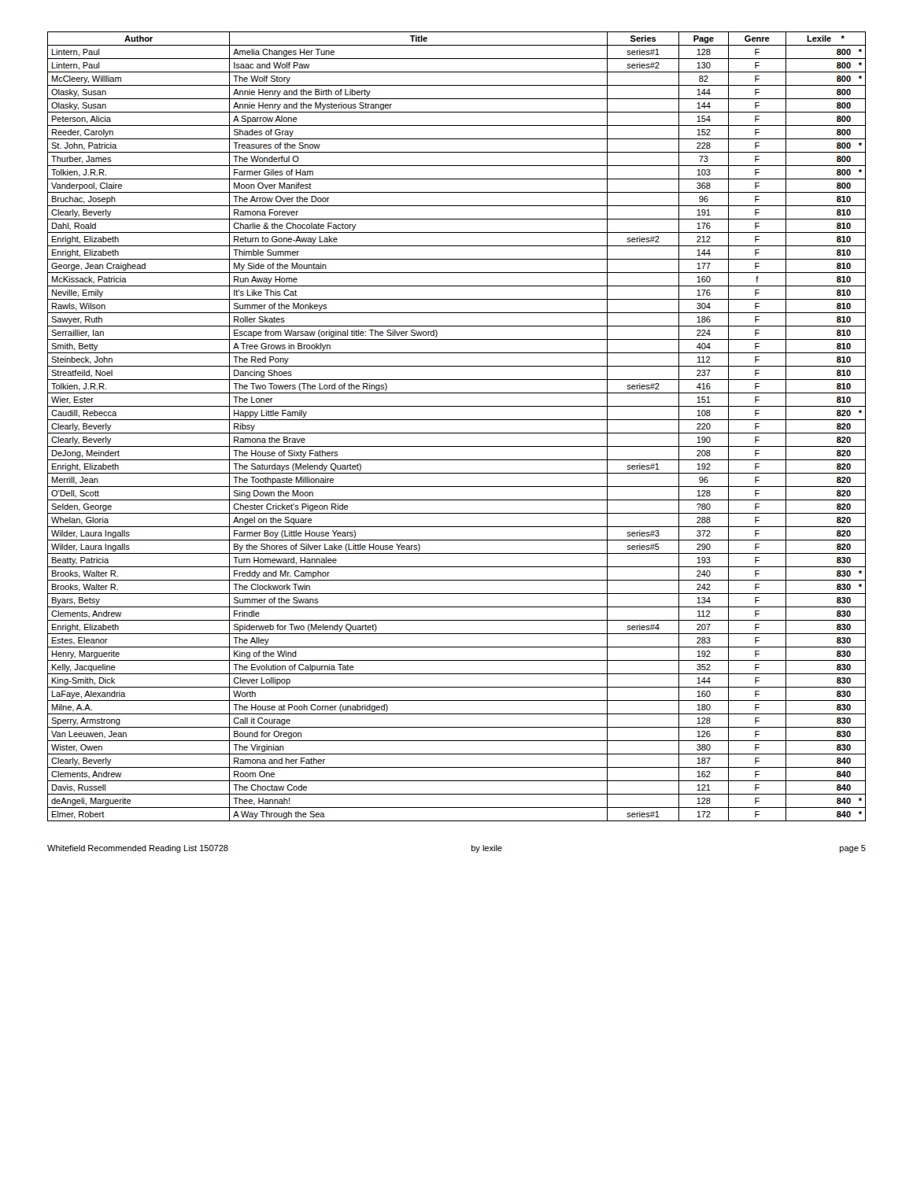| Author | Title | Series | Page | Genre | Lexile * |
| --- | --- | --- | --- | --- | --- |
| Lintern, Paul | Amelia Changes Her Tune | series#1 | 128 | F | 800 * |
| Lintern, Paul | Isaac and Wolf Paw | series#2 | 130 | F | 800 * |
| McCleery, Willliam | The Wolf Story | | 82 | F | 800 * |
| Olasky, Susan | Annie Henry and the Birth of Liberty | | 144 | F | 800 |
| Olasky, Susan | Annie Henry and the Mysterious Stranger | | 144 | F | 800 |
| Peterson, Alicia | A Sparrow Alone | | 154 | F | 800 |
| Reeder, Carolyn | Shades of Gray | | 152 | F | 800 |
| St. John, Patricia | Treasures of the Snow | | 228 | F | 800 * |
| Thurber, James | The Wonderful O | | 73 | F | 800 |
| Tolkien, J.R.R. | Farmer Giles of Ham | | 103 | F | 800 * |
| Vanderpool, Claire | Moon Over Manifest | | 368 | F | 800 |
| Bruchac, Joseph | The Arrow Over the Door | | 96 | F | 810 |
| Clearly, Beverly | Ramona Forever | | 191 | F | 810 |
| Dahl, Roald | Charlie & the Chocolate Factory | | 176 | F | 810 |
| Enright, Elizabeth | Return to Gone-Away Lake | series#2 | 212 | F | 810 |
| Enright, Elizabeth | Thimble Summer | | 144 | F | 810 |
| George, Jean Craighead | My Side of the Mountain | | 177 | F | 810 |
| McKissack, Patricia | Run Away Home | | 160 | f | 810 |
| Neville, Emily | It's Like This Cat | | 176 | F | 810 |
| Rawls, Wilson | Summer of the Monkeys | | 304 | F | 810 |
| Sawyer, Ruth | Roller Skates | | 186 | F | 810 |
| Serraillier, Ian | Escape from Warsaw (original title: The Silver Sword) | | 224 | F | 810 |
| Smith, Betty | A Tree Grows in Brooklyn | | 404 | F | 810 |
| Steinbeck, John | The Red Pony | | 112 | F | 810 |
| Streatfeild, Noel | Dancing Shoes | | 237 | F | 810 |
| Tolkien, J.R.R. | The Two Towers (The Lord of the Rings) | series#2 | 416 | F | 810 |
| Wier, Ester | The Loner | | 151 | F | 810 |
| Caudill, Rebecca | Happy Little Family | | 108 | F | 820 * |
| Clearly, Beverly | Ribsy | | 220 | F | 820 |
| Clearly, Beverly | Ramona the Brave | | 190 | F | 820 |
| DeJong, Meindert | The House of Sixty Fathers | | 208 | F | 820 |
| Enright, Elizabeth | The Saturdays (Melendy Quartet) | series#1 | 192 | F | 820 |
| Merrill, Jean | The Toothpaste Millionaire | | 96 | F | 820 |
| O'Dell, Scott | Sing Down the Moon | | 128 | F | 820 |
| Selden, George | Chester Cricket's Pigeon Ride | | ?80 | F | 820 |
| Whelan, Gloria | Angel on the Square | | 288 | F | 820 |
| Wilder, Laura Ingalls | Farmer Boy (Little House Years) | series#3 | 372 | F | 820 |
| Wilder, Laura Ingalls | By the Shores of Silver Lake (Little House Years) | series#5 | 290 | F | 820 |
| Beatty, Patricia | Turn Homeward, Hannalee | | 193 | F | 830 |
| Brooks, Walter R. | Freddy and Mr. Camphor | | 240 | F | 830 * |
| Brooks, Walter R. | The Clockwork Twin | | 242 | F | 830 * |
| Byars, Betsy | Summer of the Swans | | 134 | F | 830 |
| Clements, Andrew | Frindle | | 112 | F | 830 |
| Enright, Elizabeth | Spiderweb for Two (Melendy Quartet) | series#4 | 207 | F | 830 |
| Estes, Eleanor | The Alley | | 283 | F | 830 |
| Henry, Marguerite | King of the Wind | | 192 | F | 830 |
| Kelly, Jacqueline | The Evolution of Calpurnia Tate | | 352 | F | 830 |
| King-Smith, Dick | Clever Lollipop | | 144 | F | 830 |
| LaFaye, Alexandria | Worth | | 160 | F | 830 |
| Milne, A.A. | The House at Pooh Corner (unabridged) | | 180 | F | 830 |
| Sperry, Armstrong | Call it Courage | | 128 | F | 830 |
| Van Leeuwen, Jean | Bound for Oregon | | 126 | F | 830 |
| Wister, Owen | The Virginian | | 380 | F | 830 |
| Clearly, Beverly | Ramona and her Father | | 187 | F | 840 |
| Clements, Andrew | Room One | | 162 | F | 840 |
| Davis, Russell | The Choctaw Code | | 121 | F | 840 |
| deAngeli, Marguerite | Thee, Hannah! | | 128 | F | 840 * |
| Elmer, Robert | A Way Through the Sea | series#1 | 172 | F | 840 * |
Whitefield Recommended Reading List 150728
by lexile
page 5